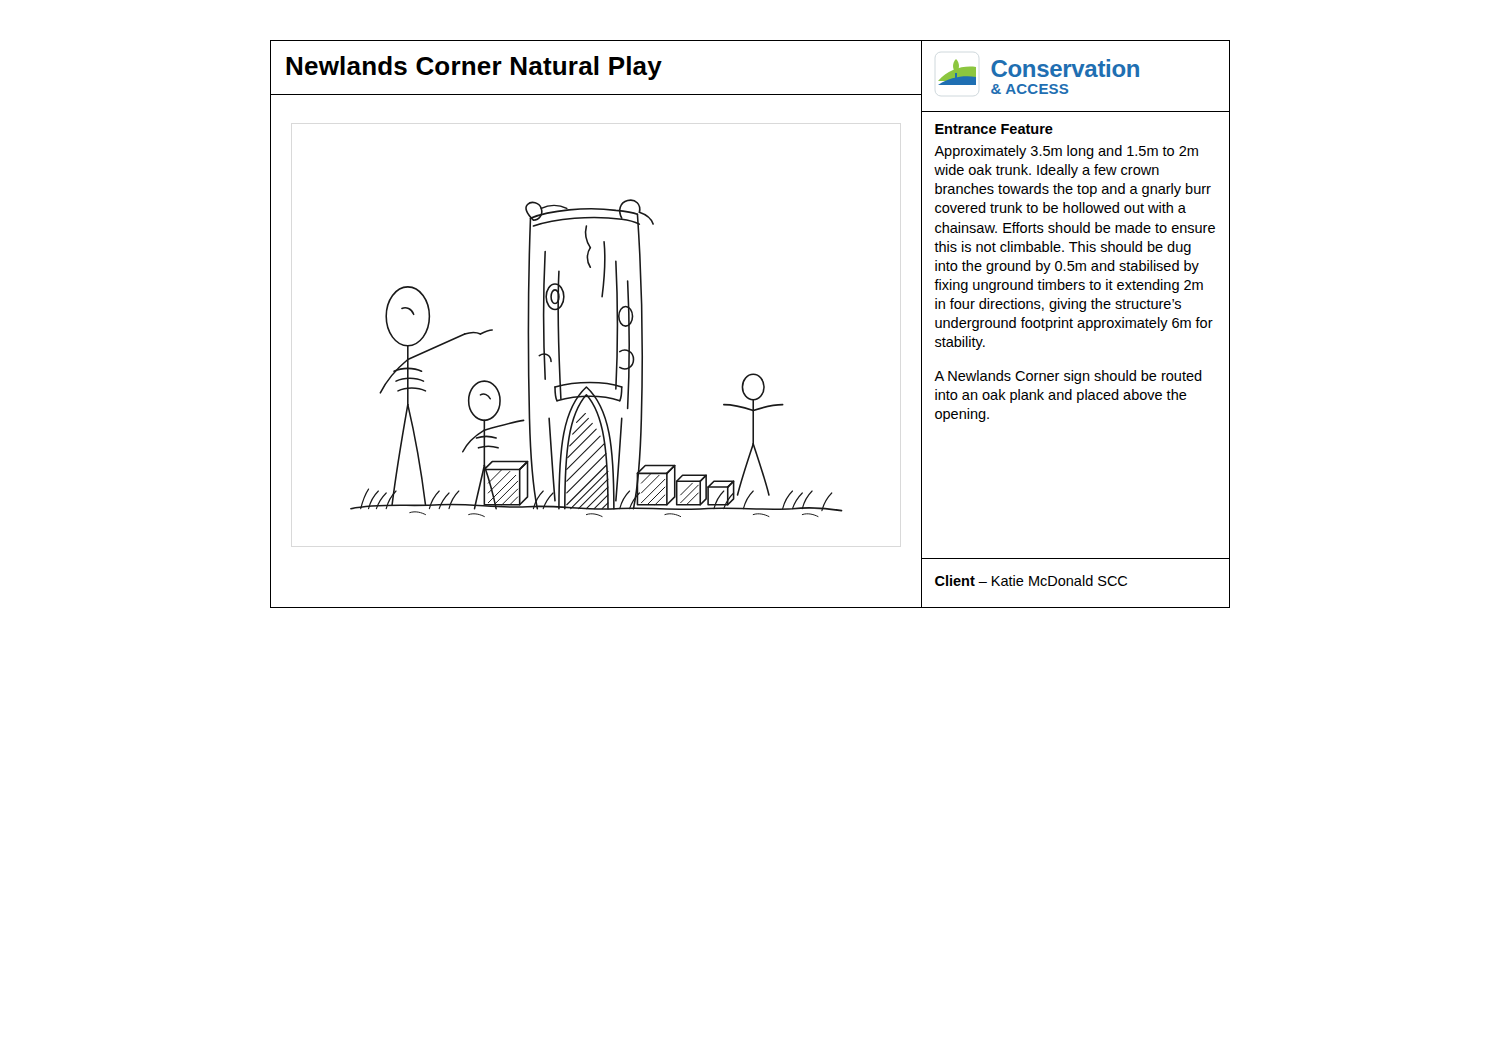Newlands Corner Natural Play
Conservation & ACCESS
Entrance Feature
Approximately 3.5m long and 1.5m to 2m wide oak trunk. Ideally a few crown branches towards the top and a gnarly burr covered trunk to be hollowed out with a chainsaw. Efforts should be made to ensure this is not climbable. This should be dug into the ground by 0.5m and stabilised by fixing unground timbers to it extending 2m in four directions, giving the structure’s underground footprint approximately 6m for stability.
A Newlands Corner sign should be routed into an oak plank and placed above the opening.
Client – Katie McDonald SCC